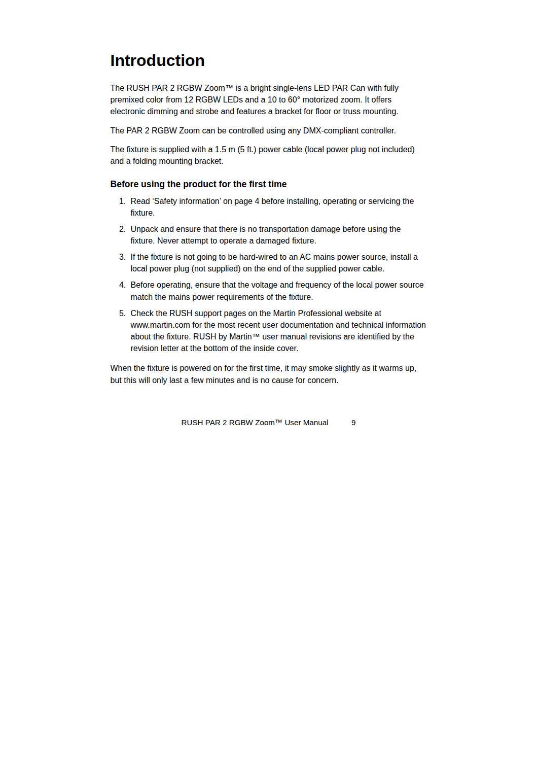Introduction
The RUSH PAR 2 RGBW Zoom™ is a bright single-lens LED PAR Can with fully premixed color from 12 RGBW LEDs and a 10 to 60° motorized zoom. It offers electronic dimming and strobe and features a bracket for floor or truss mounting.
The PAR 2 RGBW Zoom can be controlled using any DMX-compliant controller.
The fixture is supplied with a 1.5 m (5 ft.) power cable (local power plug not included) and a folding mounting bracket.
Before using the product for the first time
Read ‘Safety information’ on page 4 before installing, operating or servicing the fixture.
Unpack and ensure that there is no transportation damage before using the fixture. Never attempt to operate a damaged fixture.
If the fixture is not going to be hard-wired to an AC mains power source, install a local power plug (not supplied) on the end of the supplied power cable.
Before operating, ensure that the voltage and frequency of the local power source match the mains power requirements of the fixture.
Check the RUSH support pages on the Martin Professional website at www.martin.com for the most recent user documentation and technical information about the fixture. RUSH by Martin™ user manual revisions are identified by the revision letter at the bottom of the inside cover.
When the fixture is powered on for the first time, it may smoke slightly as it warms up, but this will only last a few minutes and is no cause for concern.
RUSH PAR 2 RGBW Zoom™ User Manual 9